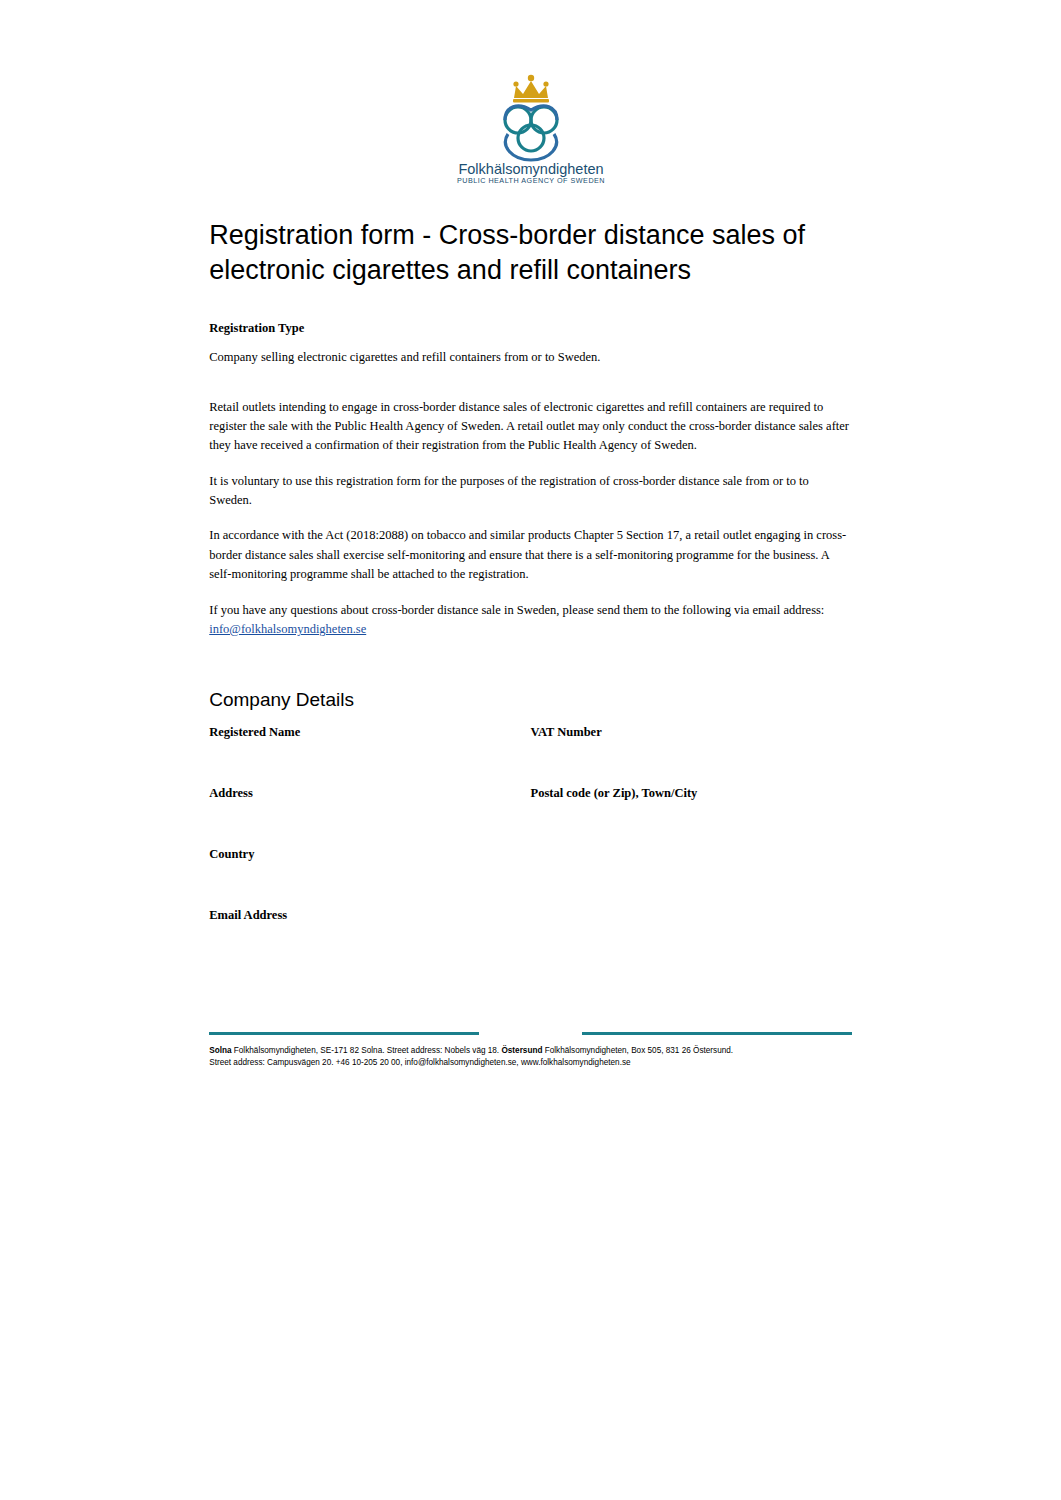Folkhälsomyndigheten PUBLIC HEALTH AGENCY OF SWEDEN
Registration form - Cross-border distance sales of electronic cigarettes and refill containers
Registration Type
Company selling electronic cigarettes and refill containers from or to Sweden.
Retail outlets intending to engage in cross-border distance sales of electronic cigarettes and refill containers are required to register the sale with the Public Health Agency of Sweden. A retail outlet may only conduct the cross-border distance sales after they have received a confirmation of their registration from the Public Health Agency of Sweden.
It is voluntary to use this registration form for the purposes of the registration of cross-border distance sale from or to to Sweden.
In accordance with the Act (2018:2088) on tobacco and similar products Chapter 5 Section 17, a retail outlet engaging in cross-border distance sales shall exercise self-monitoring and ensure that there is a self-monitoring programme for the business. A self-monitoring programme shall be attached to the registration.
If you have any questions about cross-border distance sale in Sweden, please send them to the following via email address: info@folkhalsomyndigheten.se
Company Details
| Registered Name | VAT Number |
| Address | Postal code (or Zip), Town/City |
| Country | |
| Email Address | |
Solna Folkhälsomyndigheten, SE-171 82 Solna. Street address: Nobels väg 18. Östersund Folkhälsomyndigheten, Box 505, 831 26 Östersund.
Street address: Campusvägen 20. +46 10-205 20 00, info@folkhalsomyndigheten.se, www.folkhalsomyndigheten.se